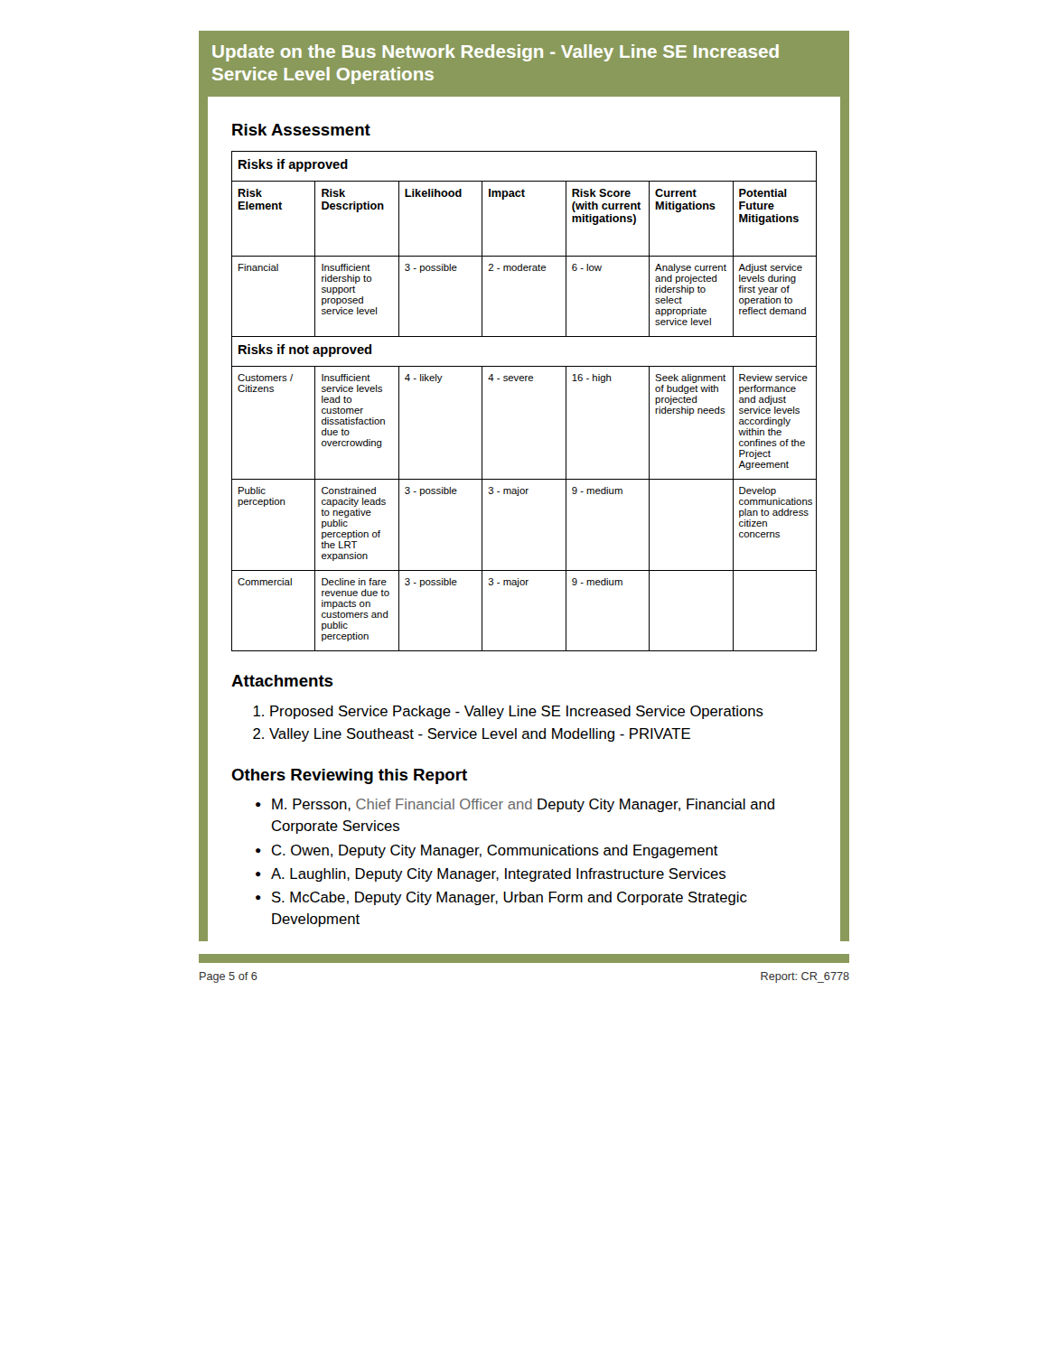Update on the Bus Network Redesign - Valley Line SE Increased Service Level Operations
Risk Assessment
| Risks if approved |
| Risk Element | Risk Description | Likelihood | Impact | Risk Score (with current mitigations) | Current Mitigations | Potential Future Mitigations |
| Financial | Insufficient ridership to support proposed service level | 3 - possible | 2 - moderate | 6 - low | Analyse current and projected ridership to select appropriate service level | Adjust service levels during first year of operation to reflect demand |
| Risks if not approved |
| Customers / Citizens | Insufficient service levels lead to customer dissatisfaction due to overcrowding | 4 - likely | 4 - severe | 16 - high | Seek alignment of budget with projected ridership needs | Review service performance and adjust service levels accordingly within the confines of the Project Agreement |
| Public perception | Constrained capacity leads to negative public perception of the LRT expansion | 3 - possible | 3 - major | 9 - medium | | Develop communications plan to address citizen concerns |
| Commercial | Decline in fare revenue due to impacts on customers and public perception | 3 - possible | 3 - major | 9 - medium | | |
Attachments
Proposed Service Package - Valley Line SE Increased Service Operations
Valley Line Southeast - Service Level and Modelling - PRIVATE
Others Reviewing this Report
M. Persson, Chief Financial Officer and Deputy City Manager, Financial and Corporate Services
C. Owen, Deputy City Manager, Communications and Engagement
A. Laughlin, Deputy City Manager, Integrated Infrastructure Services
S. McCabe, Deputy City Manager, Urban Form and Corporate Strategic Development
Page 5 of 6
Report: CR_6778